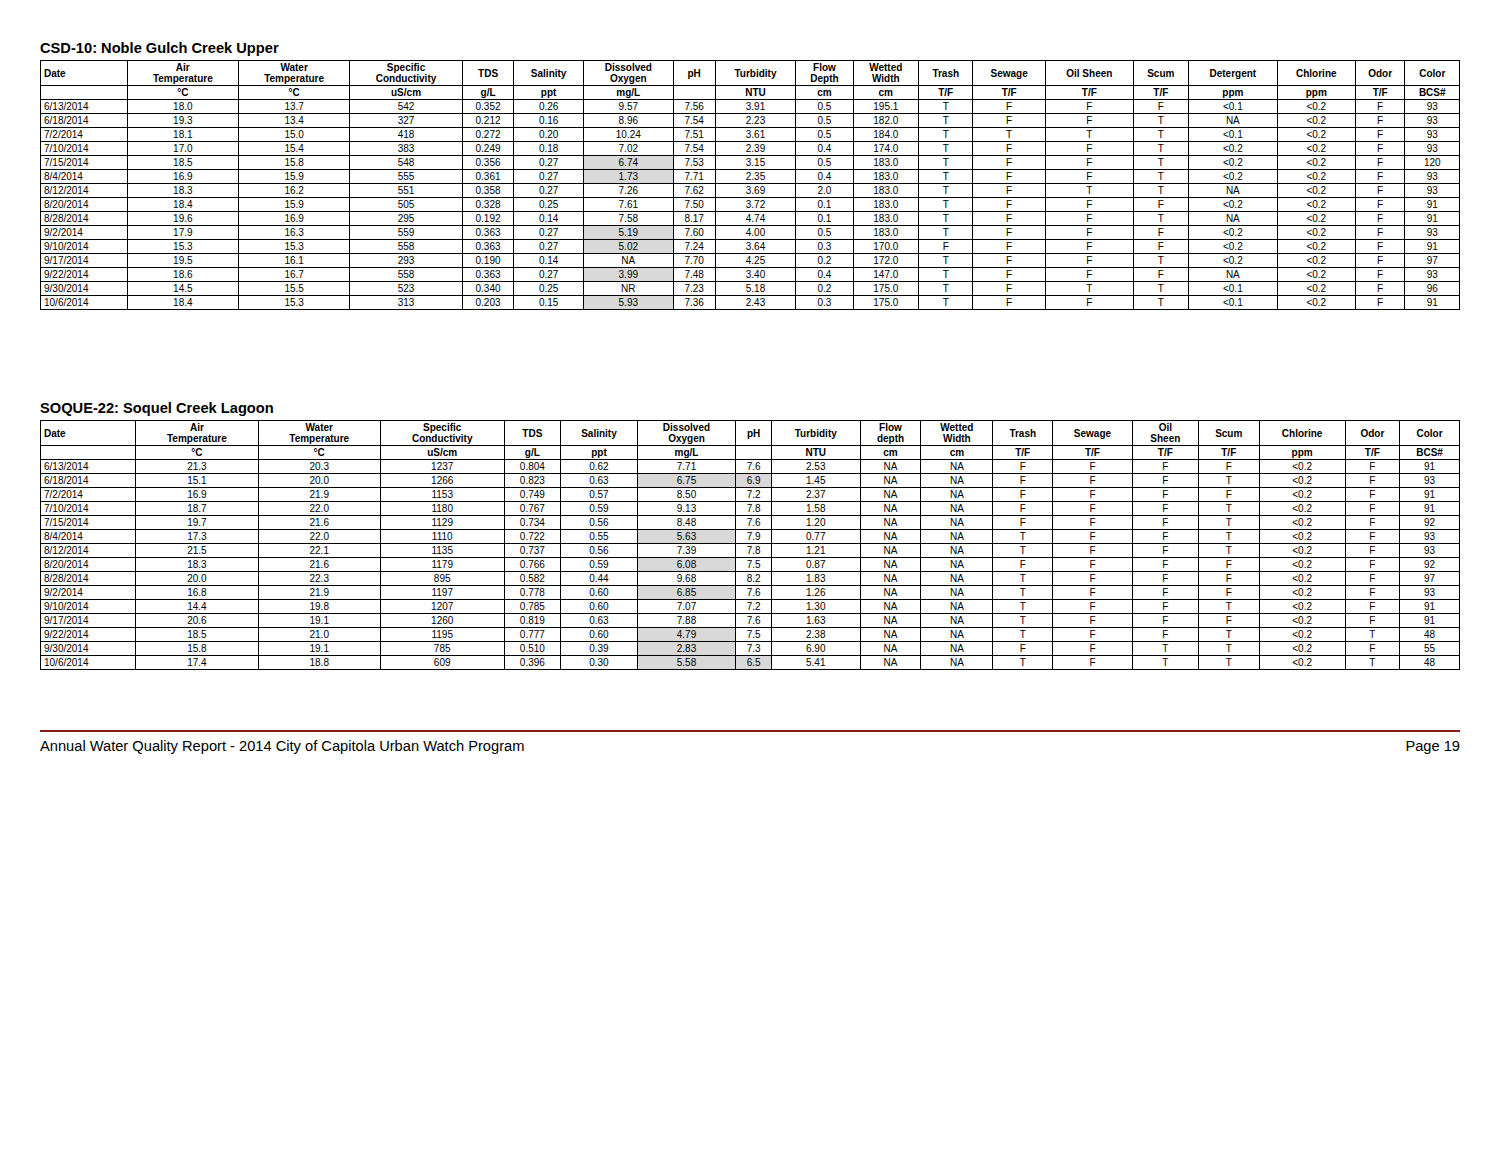CSD-10: Noble Gulch Creek Upper
| Date | Air Temperature | Water Temperature | Specific Conductivity | TDS | Salinity | Dissolved Oxygen | pH | Turbidity | Flow Depth | Wetted Width | Trash | Sewage | Oil Sheen | Scum | Detergent | Chlorine | Odor | Color |
| --- | --- | --- | --- | --- | --- | --- | --- | --- | --- | --- | --- | --- | --- | --- | --- | --- | --- | --- |
| | °C | °C | uS/cm | g/L | ppt | mg/L | | NTU | cm | cm | T/F | T/F | T/F | T/F | ppm | ppm | T/F | BCS# |
| 6/13/2014 | 18.0 | 13.7 | 542 | 0.352 | 0.26 | 9.57 | 7.56 | 3.91 | 0.5 | 195.1 | T | F | F | F | <0.1 | <0.2 | F | 93 |
| 6/18/2014 | 19.3 | 13.4 | 327 | 0.212 | 0.16 | 8.96 | 7.54 | 2.23 | 0.5 | 182.0 | T | F | F | T | NA | <0.2 | F | 93 |
| 7/2/2014 | 18.1 | 15.0 | 418 | 0.272 | 0.20 | 10.24 | 7.51 | 3.61 | 0.5 | 184.0 | T | T | T | T | <0.1 | <0.2 | F | 93 |
| 7/10/2014 | 17.0 | 15.4 | 383 | 0.249 | 0.18 | 7.02 | 7.54 | 2.39 | 0.4 | 174.0 | T | F | F | T | <0.2 | <0.2 | F | 93 |
| 7/15/2014 | 18.5 | 15.8 | 548 | 0.356 | 0.27 | 6.74 | 7.53 | 3.15 | 0.5 | 183.0 | T | F | F | T | <0.2 | <0.2 | F | 120 |
| 8/4/2014 | 16.9 | 15.9 | 555 | 0.361 | 0.27 | 1.73 | 7.71 | 2.35 | 0.4 | 183.0 | T | F | F | T | <0.2 | <0.2 | F | 93 |
| 8/12/2014 | 18.3 | 16.2 | 551 | 0.358 | 0.27 | 7.26 | 7.62 | 3.69 | 2.0 | 183.0 | T | F | T | T | NA | <0.2 | F | 93 |
| 8/20/2014 | 18.4 | 15.9 | 505 | 0.328 | 0.25 | 7.61 | 7.50 | 3.72 | 0.1 | 183.0 | T | F | F | F | <0.2 | <0.2 | F | 91 |
| 8/28/2014 | 19.6 | 16.9 | 295 | 0.192 | 0.14 | 7.58 | 8.17 | 4.74 | 0.1 | 183.0 | T | F | F | T | NA | <0.2 | F | 91 |
| 9/2/2014 | 17.9 | 16.3 | 559 | 0.363 | 0.27 | 5.19 | 7.60 | 4.00 | 0.5 | 183.0 | T | F | F | F | <0.2 | <0.2 | F | 93 |
| 9/10/2014 | 15.3 | 15.3 | 558 | 0.363 | 0.27 | 5.02 | 7.24 | 3.64 | 0.3 | 170.0 | F | F | F | F | <0.2 | <0.2 | F | 91 |
| 9/17/2014 | 19.5 | 16.1 | 293 | 0.190 | 0.14 | NA | 7.70 | 4.25 | 0.2 | 172.0 | T | F | F | T | <0.2 | <0.2 | F | 97 |
| 9/22/2014 | 18.6 | 16.7 | 558 | 0.363 | 0.27 | 3.99 | 7.48 | 3.40 | 0.4 | 147.0 | T | F | F | F | NA | <0.2 | F | 93 |
| 9/30/2014 | 14.5 | 15.5 | 523 | 0.340 | 0.25 | NR | 7.23 | 5.18 | 0.2 | 175.0 | T | F | T | T | <0.1 | <0.2 | F | 96 |
| 10/6/2014 | 18.4 | 15.3 | 313 | 0.203 | 0.15 | 5.93 | 7.36 | 2.43 | 0.3 | 175.0 | T | F | F | T | <0.1 | <0.2 | F | 91 |
SOQUE-22: Soquel Creek Lagoon
| Date | Air Temperature | Water Temperature | Specific Conductivity | TDS | Salinity | Dissolved Oxygen | pH | Turbidity | Flow depth | Wetted Width | Trash | Sewage | Oil Sheen | Scum | Chlorine | Odor | Color |
| --- | --- | --- | --- | --- | --- | --- | --- | --- | --- | --- | --- | --- | --- | --- | --- | --- | --- |
| | °C | °C | uS/cm | g/L | ppt | mg/L | | NTU | cm | cm | T/F | T/F | T/F | T/F | ppm | T/F | BCS# |
| 6/13/2014 | 21.3 | 20.3 | 1237 | 0.804 | 0.62 | 7.71 | 7.6 | 2.53 | NA | NA | F | F | F | F | <0.2 | F | 91 |
| 6/18/2014 | 15.1 | 20.0 | 1266 | 0.823 | 0.63 | 6.75 | 6.9 | 1.45 | NA | NA | F | F | F | T | <0.2 | F | 93 |
| 7/2/2014 | 16.9 | 21.9 | 1153 | 0.749 | 0.57 | 8.50 | 7.2 | 2.37 | NA | NA | F | F | F | F | <0.2 | F | 91 |
| 7/10/2014 | 18.7 | 22.0 | 1180 | 0.767 | 0.59 | 9.13 | 7.8 | 1.58 | NA | NA | F | F | F | T | <0.2 | F | 91 |
| 7/15/2014 | 19.7 | 21.6 | 1129 | 0.734 | 0.56 | 8.48 | 7.6 | 1.20 | NA | NA | F | F | F | T | <0.2 | F | 92 |
| 8/4/2014 | 17.3 | 22.0 | 1110 | 0.722 | 0.55 | 5.63 | 7.9 | 0.77 | NA | NA | T | F | F | T | <0.2 | F | 93 |
| 8/12/2014 | 21.5 | 22.1 | 1135 | 0.737 | 0.56 | 7.39 | 7.8 | 1.21 | NA | NA | T | F | F | T | <0.2 | F | 93 |
| 8/20/2014 | 18.3 | 21.6 | 1179 | 0.766 | 0.59 | 6.08 | 7.5 | 0.87 | NA | NA | F | F | F | F | <0.2 | F | 92 |
| 8/28/2014 | 20.0 | 22.3 | 895 | 0.582 | 0.44 | 9.68 | 8.2 | 1.83 | NA | NA | T | F | F | F | <0.2 | F | 97 |
| 9/2/2014 | 16.8 | 21.9 | 1197 | 0.778 | 0.60 | 6.85 | 7.6 | 1.26 | NA | NA | T | F | F | F | <0.2 | F | 93 |
| 9/10/2014 | 14.4 | 19.8 | 1207 | 0.785 | 0.60 | 7.07 | 7.2 | 1.30 | NA | NA | T | F | F | T | <0.2 | F | 91 |
| 9/17/2014 | 20.6 | 19.1 | 1260 | 0.819 | 0.63 | 7.88 | 7.6 | 1.63 | NA | NA | T | F | F | F | <0.2 | F | 91 |
| 9/22/2014 | 18.5 | 21.0 | 1195 | 0.777 | 0.60 | 4.79 | 7.5 | 2.38 | NA | NA | T | F | F | T | <0.2 | T | 48 |
| 9/30/2014 | 15.8 | 19.1 | 785 | 0.510 | 0.39 | 2.83 | 7.3 | 6.90 | NA | NA | F | F | T | T | <0.2 | F | 55 |
| 10/6/2014 | 17.4 | 18.8 | 609 | 0.396 | 0.30 | 5.58 | 6.5 | 5.41 | NA | NA | T | F | T | T | <0.2 | T | 48 |
Annual Water Quality Report - 2014 City of Capitola Urban Watch Program Page 19